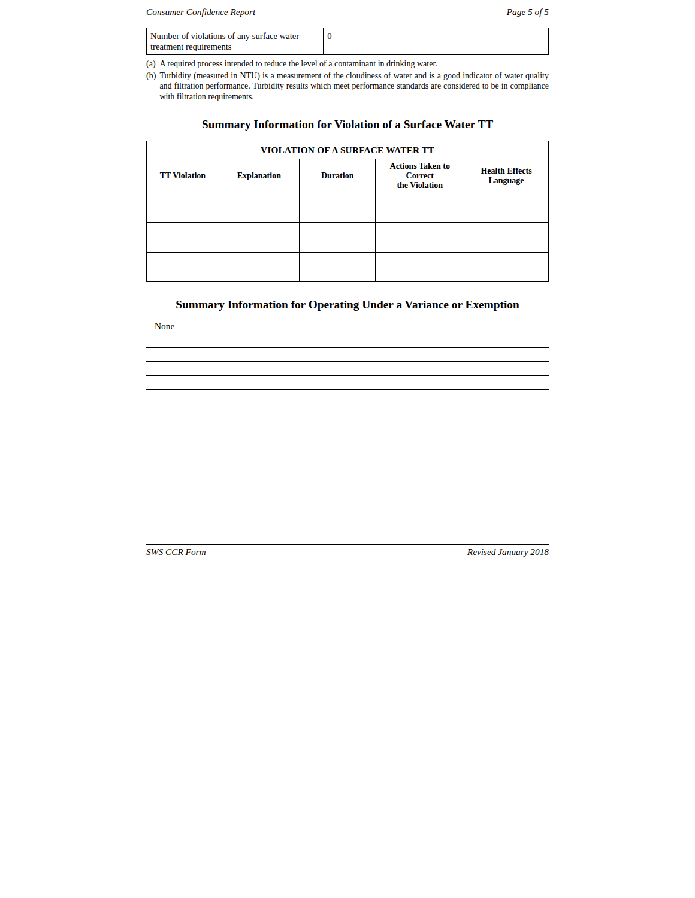Consumer Confidence Report
Page 5 of 5
| Number of violations of any surface water treatment requirements | 0 |
(a) A required process intended to reduce the level of a contaminant in drinking water.
(b) Turbidity (measured in NTU) is a measurement of the cloudiness of water and is a good indicator of water quality and filtration performance. Turbidity results which meet performance standards are considered to be in compliance with filtration requirements.
Summary Information for Violation of a Surface Water TT
| VIOLATION OF A SURFACE WATER TT |
| --- |
| TT Violation | Explanation | Duration | Actions Taken to Correct the Violation | Health Effects Language |
Summary Information for Operating Under a Variance or Exemption
None
SWS CCR Form
Revised January 2018